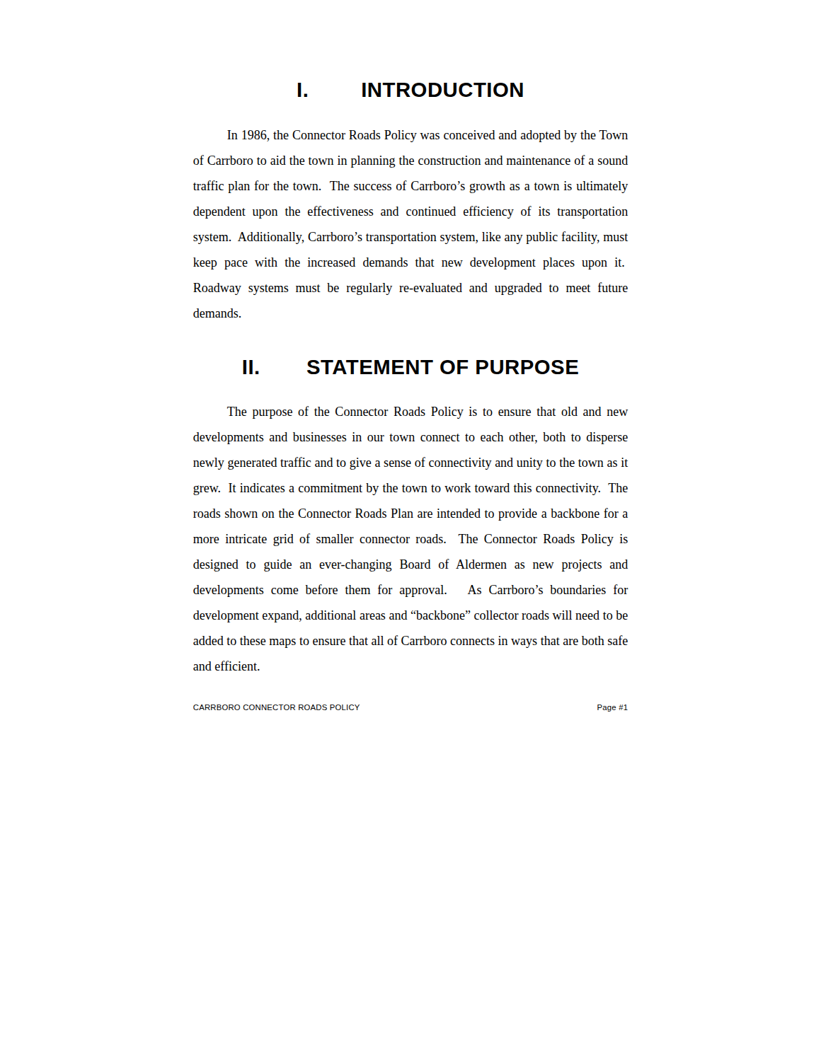I. INTRODUCTION
In 1986, the Connector Roads Policy was conceived and adopted by the Town of Carrboro to aid the town in planning the construction and maintenance of a sound traffic plan for the town. The success of Carrboro’s growth as a town is ultimately dependent upon the effectiveness and continued efficiency of its transportation system. Additionally, Carrboro’s transportation system, like any public facility, must keep pace with the increased demands that new development places upon it. Roadway systems must be regularly re-evaluated and upgraded to meet future demands.
II. STATEMENT OF PURPOSE
The purpose of the Connector Roads Policy is to ensure that old and new developments and businesses in our town connect to each other, both to disperse newly generated traffic and to give a sense of connectivity and unity to the town as it grew. It indicates a commitment by the town to work toward this connectivity. The roads shown on the Connector Roads Plan are intended to provide a backbone for a more intricate grid of smaller connector roads. The Connector Roads Policy is designed to guide an ever-changing Board of Aldermen as new projects and developments come before them for approval. As Carrboro’s boundaries for development expand, additional areas and “backbone” collector roads will need to be added to these maps to ensure that all of Carrboro connects in ways that are both safe and efficient.
Carrboro Connector Roads Policy
Page #1